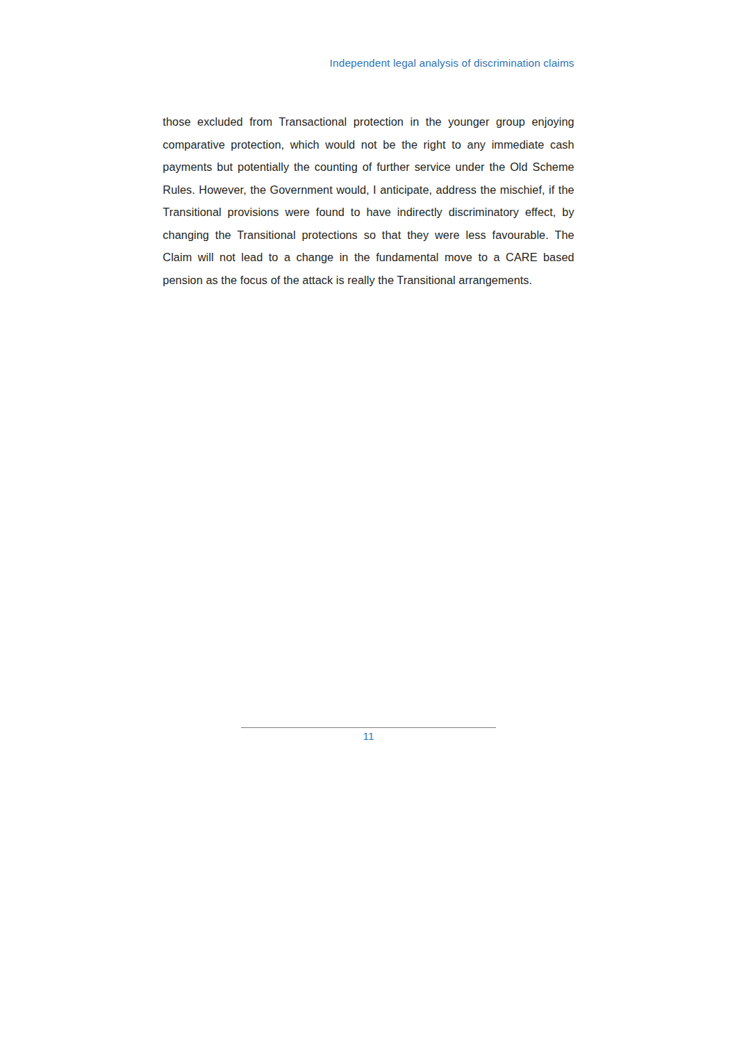Independent legal analysis of discrimination claims
those excluded from Transactional protection in the younger group enjoying comparative protection, which would not be the right to any immediate cash payments but potentially the counting of further service under the Old Scheme Rules. However, the Government would, I anticipate, address the mischief, if the Transitional provisions were found to have indirectly discriminatory effect, by changing the Transitional protections so that they were less favourable. The Claim will not lead to a change in the fundamental move to a CARE based pension as the focus of the attack is really the Transitional arrangements.
11